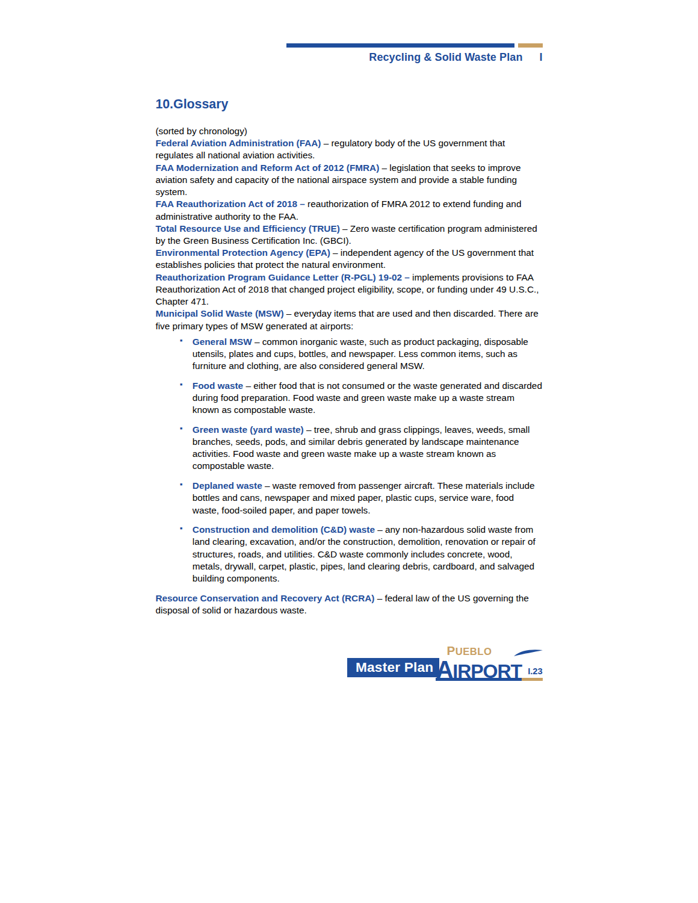Recycling & Solid Waste PlanI
10.Glossary
(sorted by chronology)
Federal Aviation Administration (FAA) – regulatory body of the US government that regulates all national aviation activities.
FAA Modernization and Reform Act of 2012 (FMRA) – legislation that seeks to improve aviation safety and capacity of the national airspace system and provide a stable funding system.
FAA Reauthorization Act of 2018 – reauthorization of FMRA 2012 to extend funding and administrative authority to the FAA.
Total Resource Use and Efficiency (TRUE) – Zero waste certification program administered by the Green Business Certification Inc. (GBCI).
Environmental Protection Agency (EPA) – independent agency of the US government that establishes policies that protect the natural environment.
Reauthorization Program Guidance Letter (R-PGL) 19-02 – implements provisions to FAA Reauthorization Act of 2018 that changed project eligibility, scope, or funding under 49 U.S.C., Chapter 471.
Municipal Solid Waste (MSW) – everyday items that are used and then discarded. There are five primary types of MSW generated at airports:
General MSW – common inorganic waste, such as product packaging, disposable utensils, plates and cups, bottles, and newspaper. Less common items, such as furniture and clothing, are also considered general MSW.
Food waste – either food that is not consumed or the waste generated and discarded during food preparation. Food waste and green waste make up a waste stream known as compostable waste.
Green waste (yard waste) – tree, shrub and grass clippings, leaves, weeds, small branches, seeds, pods, and similar debris generated by landscape maintenance activities. Food waste and green waste make up a waste stream known as compostable waste.
Deplaned waste – waste removed from passenger aircraft. These materials include bottles and cans, newspaper and mixed paper, plastic cups, service ware, food waste, food-soiled paper, and paper towels.
Construction and demolition (C&D) waste – any non-hazardous solid waste from land clearing, excavation, and/or the construction, demolition, renovation or repair of structures, roads, and utilities. C&D waste commonly includes concrete, wood, metals, drywall, carpet, plastic, pipes, land clearing debris, cardboard, and salvaged building components.
Resource Conservation and Recovery Act (RCRA) – federal law of the US governing the disposal of solid or hazardous waste.
Master Plan
PUEBLO AIRPORT
I.23